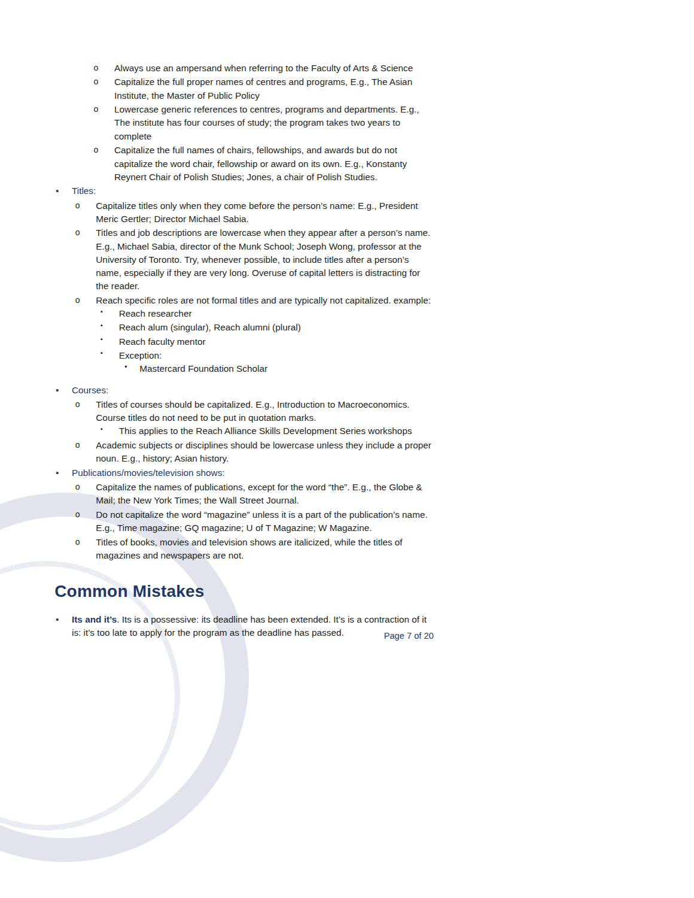o Always use an ampersand when referring to the Faculty of Arts & Science
o Capitalize the full proper names of centres and programs, E.g., The Asian Institute, the Master of Public Policy
o Lowercase generic references to centres, programs and departments. E.g., The institute has four courses of study; the program takes two years to complete
o Capitalize the full names of chairs, fellowships, and awards but do not capitalize the word chair, fellowship or award on its own. E.g., Konstanty Reynert Chair of Polish Studies; Jones, a chair of Polish Studies.
•Titles:
o Capitalize titles only when they come before the person’s name: E.g., President Meric Gertler; Director Michael Sabia.
o Titles and job descriptions are lowercase when they appear after a person’s name. E.g., Michael Sabia, director of the Munk School; Joseph Wong, professor at the University of Toronto. Try, whenever possible, to include titles after a person’s name, especially if they are very long. Overuse of capital letters is distracting for the reader.
o Reach specific roles are not formal titles and are typically not capitalized. example:
▪Reach researcher
▪Reach alum (singular), Reach alumni (plural)
▪Reach faculty mentor
▪Exception:
•Mastercard Foundation Scholar
•Courses:
o Titles of courses should be capitalized. E.g., Introduction to Macroeconomics. Course titles do not need to be put in quotation marks.
▪This applies to the Reach Alliance Skills Development Series workshops
o Academic subjects or disciplines should be lowercase unless they include a proper noun. E.g., history; Asian history.
•Publications/movies/television shows:
o Capitalize the names of publications, except for the word “the”. E.g., the Globe & Mail; the New York Times; the Wall Street Journal.
o Do not capitalize the word “magazine” unless it is a part of the publication’s name. E.g., Time magazine; GQ magazine; U of T Magazine; W Magazine.
o Titles of books, movies and television shows are italicized, while the titles of magazines and newspapers are not.
Common Mistakes
•Its and it’s. Its is a possessive: its deadline has been extended. It’s is a contraction of it is: it’s too late to apply for the program as the deadline has passed.
Page 7 of 20